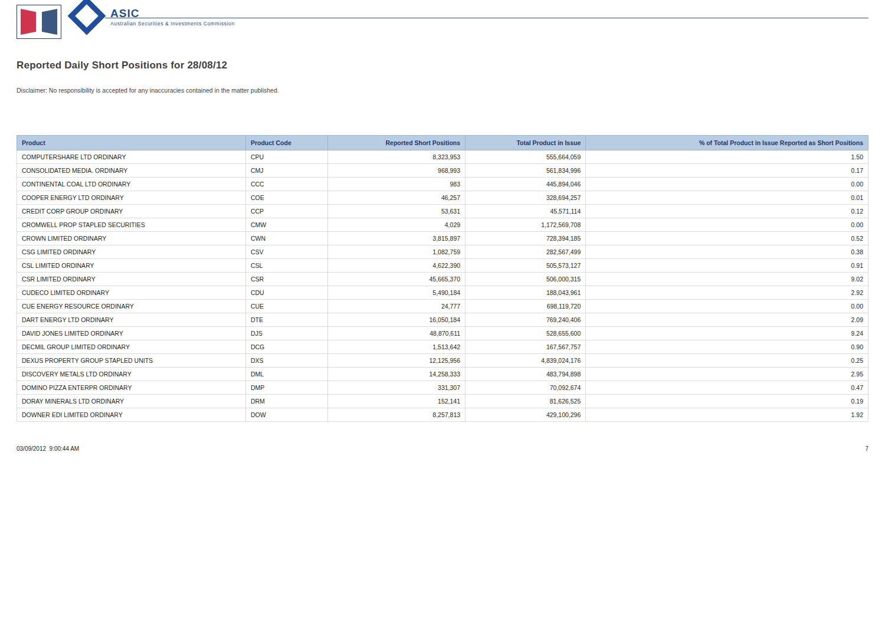ASIC
Australian Securities & Investments Commission
Reported Daily Short Positions for 28/08/12
Disclaimer: No responsibility is accepted for any inaccuracies contained in the matter published.
| Product | Product Code | Reported Short Positions | Total Product in Issue | % of Total Product in Issue Reported as Short Positions |
| --- | --- | --- | --- | --- |
| COMPUTERSHARE LTD ORDINARY | CPU | 8,323,953 | 555,664,059 | 1.50 |
| CONSOLIDATED MEDIA. ORDINARY | CMJ | 968,993 | 561,834,996 | 0.17 |
| CONTINENTAL COAL LTD ORDINARY | CCC | 983 | 445,894,046 | 0.00 |
| COOPER ENERGY LTD ORDINARY | COE | 46,257 | 328,694,257 | 0.01 |
| CREDIT CORP GROUP ORDINARY | CCP | 53,631 | 45,571,114 | 0.12 |
| CROMWELL PROP STAPLED SECURITIES | CMW | 4,029 | 1,172,569,708 | 0.00 |
| CROWN LIMITED ORDINARY | CWN | 3,815,897 | 728,394,185 | 0.52 |
| CSG LIMITED ORDINARY | CSV | 1,082,759 | 282,567,499 | 0.38 |
| CSL LIMITED ORDINARY | CSL | 4,622,390 | 505,573,127 | 0.91 |
| CSR LIMITED ORDINARY | CSR | 45,665,370 | 506,000,315 | 9.02 |
| CUDECO LIMITED ORDINARY | CDU | 5,490,184 | 188,043,961 | 2.92 |
| CUE ENERGY RESOURCE ORDINARY | CUE | 24,777 | 698,119,720 | 0.00 |
| DART ENERGY LTD ORDINARY | DTE | 16,050,184 | 769,240,406 | 2.09 |
| DAVID JONES LIMITED ORDINARY | DJS | 48,870,611 | 528,655,600 | 9.24 |
| DECMIL GROUP LIMITED ORDINARY | DCG | 1,513,642 | 167,567,757 | 0.90 |
| DEXUS PROPERTY GROUP STAPLED UNITS | DXS | 12,125,956 | 4,839,024,176 | 0.25 |
| DISCOVERY METALS LTD ORDINARY | DML | 14,258,333 | 483,794,898 | 2.95 |
| DOMINO PIZZA ENTERPR ORDINARY | DMP | 331,307 | 70,092,674 | 0.47 |
| DORAY MINERALS LTD ORDINARY | DRM | 152,141 | 81,626,525 | 0.19 |
| DOWNER EDI LIMITED ORDINARY | DOW | 8,257,813 | 429,100,296 | 1.92 |
03/09/2012 9:00:44 AM 7